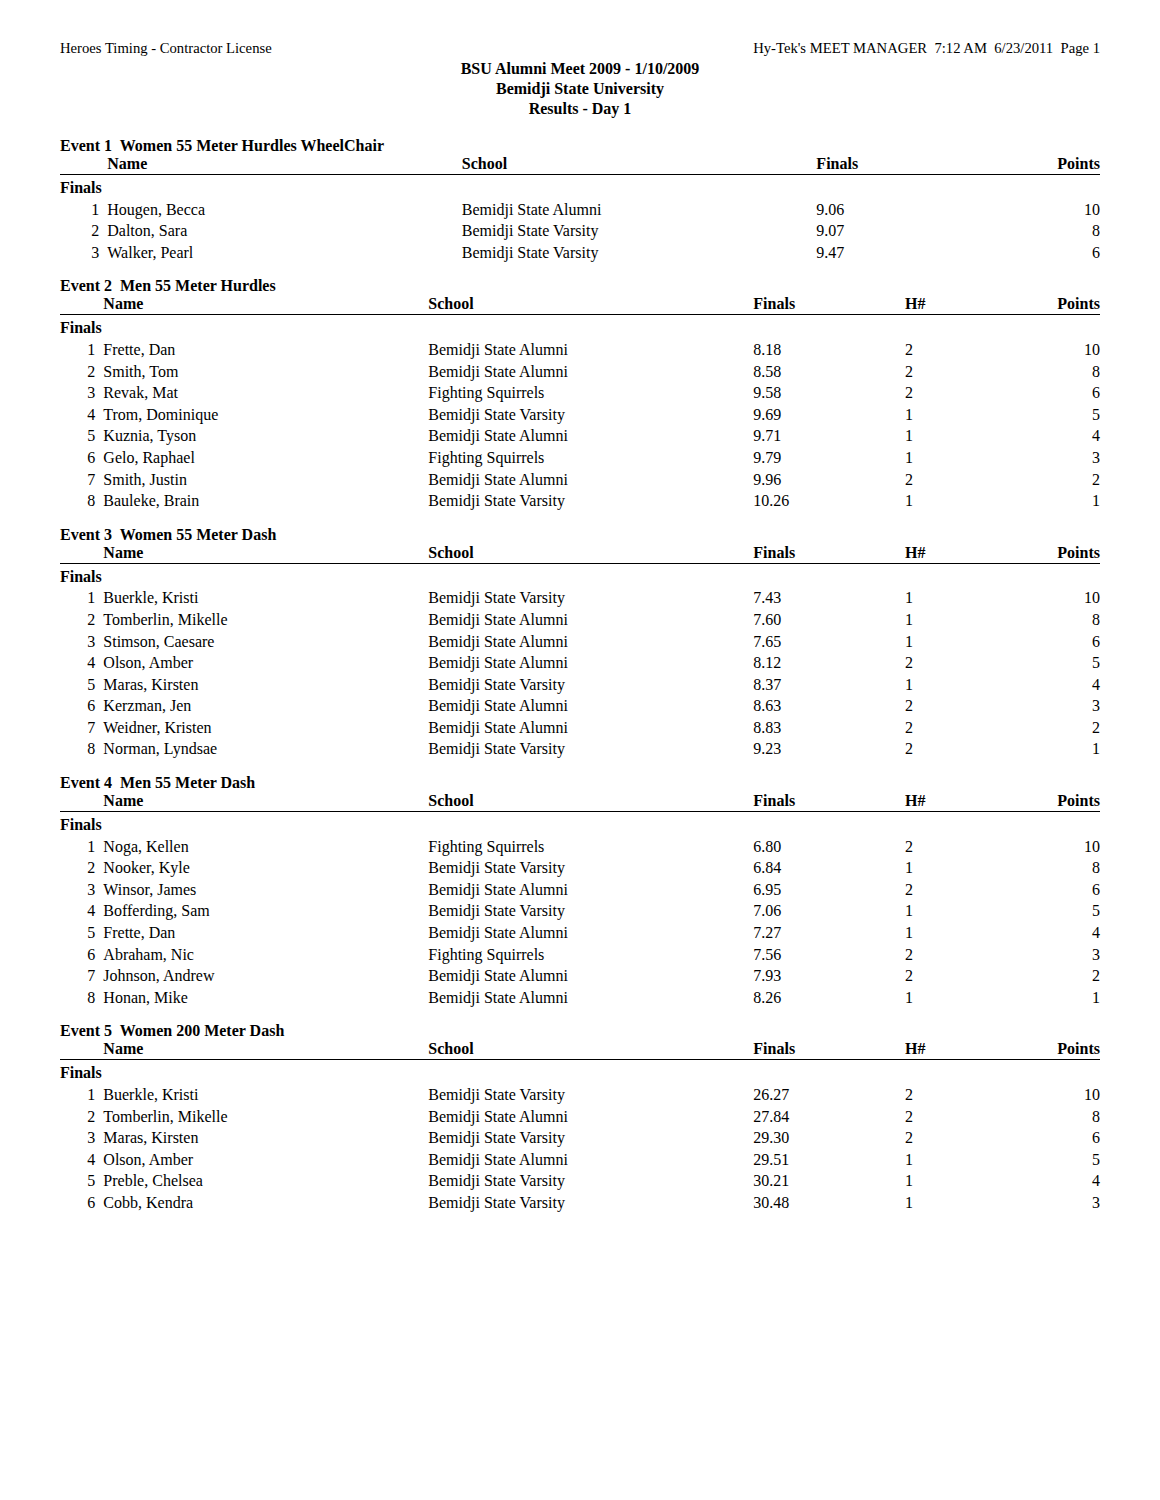Heroes Timing - Contractor License Hy-Tek's MEET MANAGER 7:12 AM 6/23/2011 Page 1
BSU Alumni Meet 2009 - 1/10/2009
Bemidji State University
Results - Day 1
Event 1 Women 55 Meter Hurdles WheelChair
| | Name | School | Finals | Points |
| --- | --- | --- | --- | --- |
| Finals |
| 1 | Hougen, Becca | Bemidji State Alumni | 9.06 | 10 |
| 2 | Dalton, Sara | Bemidji State Varsity | 9.07 | 8 |
| 3 | Walker, Pearl | Bemidji State Varsity | 9.47 | 6 |
Event 2 Men 55 Meter Hurdles
| | Name | School | Finals | H# | Points |
| --- | --- | --- | --- | --- | --- |
| Finals |
| 1 | Frette, Dan | Bemidji State Alumni | 8.18 | 2 | 10 |
| 2 | Smith, Tom | Bemidji State Alumni | 8.58 | 2 | 8 |
| 3 | Revak, Mat | Fighting Squirrels | 9.58 | 2 | 6 |
| 4 | Trom, Dominique | Bemidji State Varsity | 9.69 | 1 | 5 |
| 5 | Kuznia, Tyson | Bemidji State Alumni | 9.71 | 1 | 4 |
| 6 | Gelo, Raphael | Fighting Squirrels | 9.79 | 1 | 3 |
| 7 | Smith, Justin | Bemidji State Alumni | 9.96 | 2 | 2 |
| 8 | Bauleke, Brain | Bemidji State Varsity | 10.26 | 1 | 1 |
Event 3 Women 55 Meter Dash
| | Name | School | Finals | H# | Points |
| --- | --- | --- | --- | --- | --- |
| Finals |
| 1 | Buerkle, Kristi | Bemidji State Varsity | 7.43 | 1 | 10 |
| 2 | Tomberlin, Mikelle | Bemidji State Alumni | 7.60 | 1 | 8 |
| 3 | Stimson, Caesare | Bemidji State Alumni | 7.65 | 1 | 6 |
| 4 | Olson, Amber | Bemidji State Alumni | 8.12 | 2 | 5 |
| 5 | Maras, Kirsten | Bemidji State Varsity | 8.37 | 1 | 4 |
| 6 | Kerzman, Jen | Bemidji State Alumni | 8.63 | 2 | 3 |
| 7 | Weidner, Kristen | Bemidji State Alumni | 8.83 | 2 | 2 |
| 8 | Norman, Lyndsae | Bemidji State Varsity | 9.23 | 2 | 1 |
Event 4 Men 55 Meter Dash
| | Name | School | Finals | H# | Points |
| --- | --- | --- | --- | --- | --- |
| Finals |
| 1 | Noga, Kellen | Fighting Squirrels | 6.80 | 2 | 10 |
| 2 | Nooker, Kyle | Bemidji State Varsity | 6.84 | 1 | 8 |
| 3 | Winsor, James | Bemidji State Alumni | 6.95 | 2 | 6 |
| 4 | Bofferding, Sam | Bemidji State Varsity | 7.06 | 1 | 5 |
| 5 | Frette, Dan | Bemidji State Alumni | 7.27 | 1 | 4 |
| 6 | Abraham, Nic | Fighting Squirrels | 7.56 | 2 | 3 |
| 7 | Johnson, Andrew | Bemidji State Alumni | 7.93 | 2 | 2 |
| 8 | Honan, Mike | Bemidji State Alumni | 8.26 | 1 | 1 |
Event 5 Women 200 Meter Dash
| | Name | School | Finals | H# | Points |
| --- | --- | --- | --- | --- | --- |
| Finals |
| 1 | Buerkle, Kristi | Bemidji State Varsity | 26.27 | 2 | 10 |
| 2 | Tomberlin, Mikelle | Bemidji State Alumni | 27.84 | 2 | 8 |
| 3 | Maras, Kirsten | Bemidji State Varsity | 29.30 | 2 | 6 |
| 4 | Olson, Amber | Bemidji State Alumni | 29.51 | 1 | 5 |
| 5 | Preble, Chelsea | Bemidji State Varsity | 30.21 | 1 | 4 |
| 6 | Cobb, Kendra | Bemidji State Varsity | 30.48 | 1 | 3 |